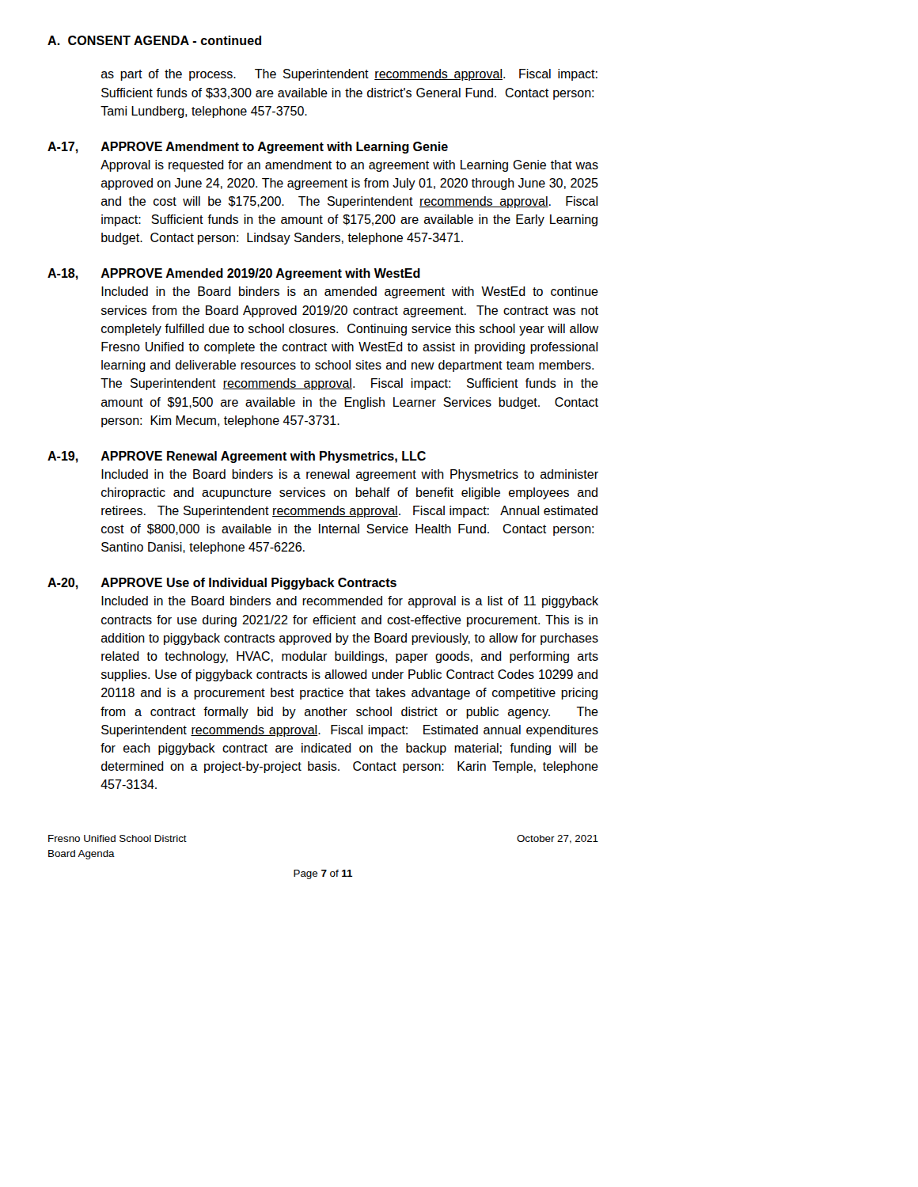A. CONSENT AGENDA - continued
as part of the process. The Superintendent recommends approval. Fiscal impact: Sufficient funds of $33,300 are available in the district's General Fund. Contact person: Tami Lundberg, telephone 457-3750.
A-17, APPROVE Amendment to Agreement with Learning Genie
Approval is requested for an amendment to an agreement with Learning Genie that was approved on June 24, 2020. The agreement is from July 01, 2020 through June 30, 2025 and the cost will be $175,200. The Superintendent recommends approval. Fiscal impact: Sufficient funds in the amount of $175,200 are available in the Early Learning budget. Contact person: Lindsay Sanders, telephone 457-3471.
A-18, APPROVE Amended 2019/20 Agreement with WestEd
Included in the Board binders is an amended agreement with WestEd to continue services from the Board Approved 2019/20 contract agreement. The contract was not completely fulfilled due to school closures. Continuing service this school year will allow Fresno Unified to complete the contract with WestEd to assist in providing professional learning and deliverable resources to school sites and new department team members. The Superintendent recommends approval. Fiscal impact: Sufficient funds in the amount of $91,500 are available in the English Learner Services budget. Contact person: Kim Mecum, telephone 457-3731.
A-19, APPROVE Renewal Agreement with Physmetrics, LLC
Included in the Board binders is a renewal agreement with Physmetrics to administer chiropractic and acupuncture services on behalf of benefit eligible employees and retirees. The Superintendent recommends approval. Fiscal impact: Annual estimated cost of $800,000 is available in the Internal Service Health Fund. Contact person: Santino Danisi, telephone 457-6226.
A-20, APPROVE Use of Individual Piggyback Contracts
Included in the Board binders and recommended for approval is a list of 11 piggyback contracts for use during 2021/22 for efficient and cost-effective procurement. This is in addition to piggyback contracts approved by the Board previously, to allow for purchases related to technology, HVAC, modular buildings, paper goods, and performing arts supplies. Use of piggyback contracts is allowed under Public Contract Codes 10299 and 20118 and is a procurement best practice that takes advantage of competitive pricing from a contract formally bid by another school district or public agency. The Superintendent recommends approval. Fiscal impact: Estimated annual expenditures for each piggyback contract are indicated on the backup material; funding will be determined on a project-by-project basis. Contact person: Karin Temple, telephone 457-3134.
Fresno Unified School District
Board Agenda October 27, 2021
Page 7 of 11